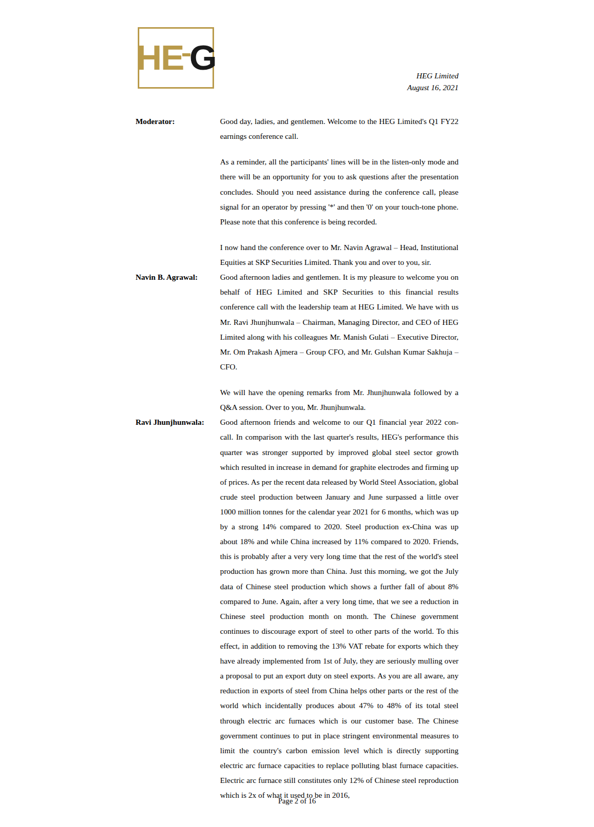HE G
HEG Limited
August 16, 2021
| Moderator: | Good day, ladies, and gentlemen. Welcome to the HEG Limited's Q1 FY22 earnings conference call. As a reminder, all the participants' lines will be in the listen-only mode and there will be an opportunity for you to ask questions after the presentation concludes. Should you need assistance during the conference call, please signal for an operator by pressing '*' and then '0' on your touch-tone phone. Please note that this conference is being recorded. I now hand the conference over to Mr. Navin Agrawal – Head, Institutional Equities at SKP Securities Limited. Thank you and over to you, sir. |
| Navin B. Agrawal: | Good afternoon ladies and gentlemen. It is my pleasure to welcome you on behalf of HEG Limited and SKP Securities to this financial results conference call with the leadership team at HEG Limited. We have with us Mr. Ravi Jhunjhunwala – Chairman, Managing Director, and CEO of HEG Limited along with his colleagues Mr. Manish Gulati – Executive Director, Mr. Om Prakash Ajmera – Group CFO, and Mr. Gulshan Kumar Sakhuja – CFO. We will have the opening remarks from Mr. Jhunjhunwala followed by a Q&A session. Over to you, Mr. Jhunjhunwala. |
| Ravi Jhunjhunwala: | Good afternoon friends and welcome to our Q1 financial year 2022 con-call. In comparison with the last quarter's results, HEG's performance this quarter was stronger supported by improved global steel sector growth which resulted in increase in demand for graphite electrodes and firming up of prices. As per the recent data released by World Steel Association, global crude steel production between January and June surpassed a little over 1000 million tonnes for the calendar year 2021 for 6 months, which was up by a strong 14% compared to 2020. Steel production ex-China was up about 18% and while China increased by 11% compared to 2020. Friends, this is probably after a very very long time that the rest of the world's steel production has grown more than China. Just this morning, we got the July data of Chinese steel production which shows a further fall of about 8% compared to June. Again, after a very long time, that we see a reduction in Chinese steel production month on month. The Chinese government continues to discourage export of steel to other parts of the world. To this effect, in addition to removing the 13% VAT rebate for exports which they have already implemented from 1st of July, they are seriously mulling over a proposal to put an export duty on steel exports. As you are all aware, any reduction in exports of steel from China helps other parts or the rest of the world which incidentally produces about 47% to 48% of its total steel through electric arc furnaces which is our customer base. The Chinese government continues to put in place stringent environmental measures to limit the country's carbon emission level which is directly supporting electric arc furnace capacities to replace polluting blast furnace capacities. Electric arc furnace still constitutes only 12% of Chinese steel reproduction which is 2x of what it used to be in 2016, |
Page 2 of 16